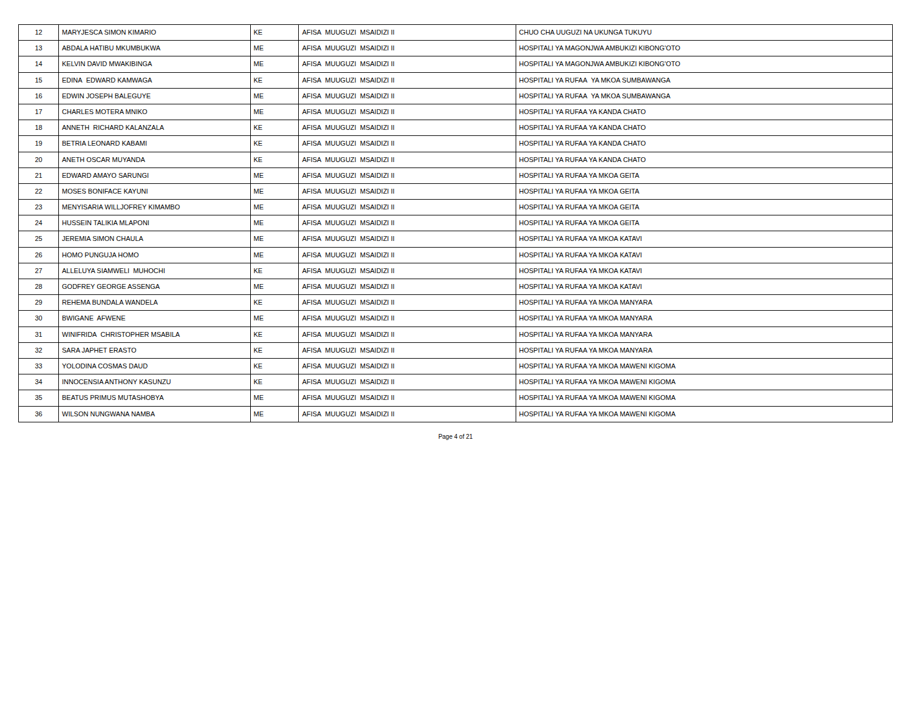| 12 | MARYJESCA SIMON KIMARIO | KE | AFISA MUUGUZI MSAIDIZI II | CHUO CHA UUGUZI NA UKUNGA TUKUYU |
| 13 | ABDALA HATIBU MKUMBUKWA | ME | AFISA MUUGUZI MSAIDIZI II | HOSPITALI YA MAGONJWA AMBUKIZI KIBONG'OTO |
| 14 | KELVIN DAVID MWAKIBINGA | ME | AFISA MUUGUZI MSAIDIZI II | HOSPITALI YA MAGONJWA AMBUKIZI KIBONG'OTO |
| 15 | EDINA EDWARD KAMWAGA | KE | AFISA MUUGUZI MSAIDIZI II | HOSPITALI YA RUFAA YA MKOA SUMBAWANGA |
| 16 | EDWIN JOSEPH BALEGUYE | ME | AFISA MUUGUZI MSAIDIZI II | HOSPITALI YA RUFAA YA MKOA SUMBAWANGA |
| 17 | CHARLES MOTERA MNIKO | ME | AFISA MUUGUZI MSAIDIZI II | HOSPITALI YA RUFAA YA KANDA CHATO |
| 18 | ANNETH RICHARD KALANZALA | KE | AFISA MUUGUZI MSAIDIZI II | HOSPITALI YA RUFAA YA KANDA CHATO |
| 19 | BETRIA LEONARD KABAMI | KE | AFISA MUUGUZI MSAIDIZI II | HOSPITALI YA RUFAA YA KANDA CHATO |
| 20 | ANETH OSCAR MUYANDA | KE | AFISA MUUGUZI MSAIDIZI II | HOSPITALI YA RUFAA YA KANDA CHATO |
| 21 | EDWARD AMAYO SARUNGI | ME | AFISA MUUGUZI MSAIDIZI II | HOSPITALI YA RUFAA YA MKOA GEITA |
| 22 | MOSES BONIFACE KAYUNI | ME | AFISA MUUGUZI MSAIDIZI II | HOSPITALI YA RUFAA YA MKOA GEITA |
| 23 | MENYISARIA WILLJOFREY KIMAMBO | ME | AFISA MUUGUZI MSAIDIZI II | HOSPITALI YA RUFAA YA MKOA GEITA |
| 24 | HUSSEIN TALIKIA MLAPONI | ME | AFISA MUUGUZI MSAIDIZI II | HOSPITALI YA RUFAA YA MKOA GEITA |
| 25 | JEREMIA SIMON CHAULA | ME | AFISA MUUGUZI MSAIDIZI II | HOSPITALI YA RUFAA YA MKOA KATAVI |
| 26 | HOMO PUNGUJA HOMO | ME | AFISA MUUGUZI MSAIDIZI II | HOSPITALI YA RUFAA YA MKOA KATAVI |
| 27 | ALLELUYA SIAMWELI MUHOCHI | KE | AFISA MUUGUZI MSAIDIZI II | HOSPITALI YA RUFAA YA MKOA KATAVI |
| 28 | GODFREY GEORGE ASSENGA | ME | AFISA MUUGUZI MSAIDIZI II | HOSPITALI YA RUFAA YA MKOA KATAVI |
| 29 | REHEMA BUNDALA WANDELA | KE | AFISA MUUGUZI MSAIDIZI II | HOSPITALI YA RUFAA YA MKOA MANYARA |
| 30 | BWIGANE AFWENE | ME | AFISA MUUGUZI MSAIDIZI II | HOSPITALI YA RUFAA YA MKOA MANYARA |
| 31 | WINIFRIDA CHRISTOPHER MSABILA | KE | AFISA MUUGUZI MSAIDIZI II | HOSPITALI YA RUFAA YA MKOA MANYARA |
| 32 | SARA JAPHET ERASTO | KE | AFISA MUUGUZI MSAIDIZI II | HOSPITALI YA RUFAA YA MKOA MANYARA |
| 33 | YOLODINA COSMAS DAUD | KE | AFISA MUUGUZI MSAIDIZI II | HOSPITALI YA RUFAA YA MKOA MAWENI KIGOMA |
| 34 | INNOCENSIA ANTHONY KASUNZU | KE | AFISA MUUGUZI MSAIDIZI II | HOSPITALI YA RUFAA YA MKOA MAWENI KIGOMA |
| 35 | BEATUS PRIMUS MUTASHOBYA | ME | AFISA MUUGUZI MSAIDIZI II | HOSPITALI YA RUFAA YA MKOA MAWENI KIGOMA |
| 36 | WILSON NUNGWANA NAMBA | ME | AFISA MUUGUZI MSAIDIZI II | HOSPITALI YA RUFAA YA MKOA MAWENI KIGOMA |
Page 4 of 21